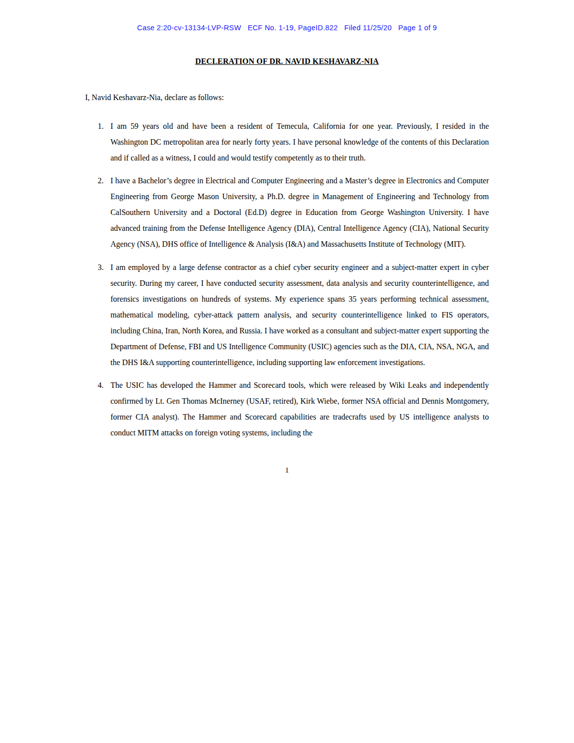Case 2:20-cv-13134-LVP-RSW ECF No. 1-19, PageID.822 Filed 11/25/20 Page 1 of 9
DECLERATION OF DR. NAVID KESHAVARZ-NIA
I, Navid Keshavarz-Nia, declare as follows:
I am 59 years old and have been a resident of Temecula, California for one year. Previously, I resided in the Washington DC metropolitan area for nearly forty years. I have personal knowledge of the contents of this Declaration and if called as a witness, I could and would testify competently as to their truth.
I have a Bachelor’s degree in Electrical and Computer Engineering and a Master’s degree in Electronics and Computer Engineering from George Mason University, a Ph.D. degree in Management of Engineering and Technology from CalSouthern University and a Doctoral (Ed.D) degree in Education from George Washington University. I have advanced training from the Defense Intelligence Agency (DIA), Central Intelligence Agency (CIA), National Security Agency (NSA), DHS office of Intelligence & Analysis (I&A) and Massachusetts Institute of Technology (MIT).
I am employed by a large defense contractor as a chief cyber security engineer and a subject-matter expert in cyber security. During my career, I have conducted security assessment, data analysis and security counterintelligence, and forensics investigations on hundreds of systems. My experience spans 35 years performing technical assessment, mathematical modeling, cyber-attack pattern analysis, and security counterintelligence linked to FIS operators, including China, Iran, North Korea, and Russia. I have worked as a consultant and subject-matter expert supporting the Department of Defense, FBI and US Intelligence Community (USIC) agencies such as the DIA, CIA, NSA, NGA, and the DHS I&A supporting counterintelligence, including supporting law enforcement investigations.
The USIC has developed the Hammer and Scorecard tools, which were released by Wiki Leaks and independently confirmed by Lt. Gen Thomas McInerney (USAF, retired), Kirk Wiebe, former NSA official and Dennis Montgomery, former CIA analyst). The Hammer and Scorecard capabilities are tradecrafts used by US intelligence analysts to conduct MITM attacks on foreign voting systems, including the
1